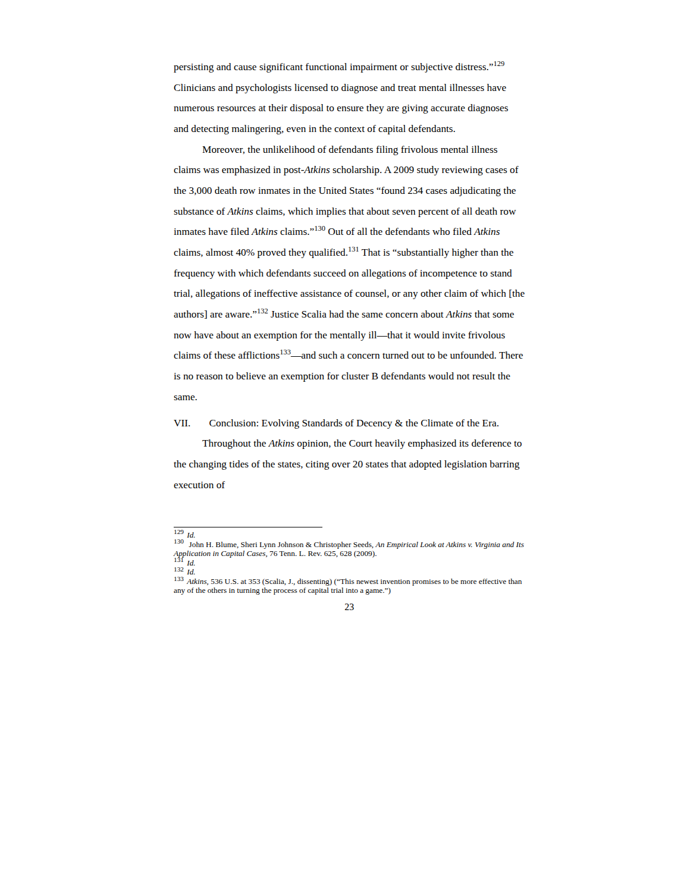persisting and cause significant functional impairment or subjective distress.”129 Clinicians and psychologists licensed to diagnose and treat mental illnesses have numerous resources at their disposal to ensure they are giving accurate diagnoses and detecting malingering, even in the context of capital defendants.
Moreover, the unlikelihood of defendants filing frivolous mental illness claims was emphasized in post-Atkins scholarship. A 2009 study reviewing cases of the 3,000 death row inmates in the United States “found 234 cases adjudicating the substance of Atkins claims, which implies that about seven percent of all death row inmates have filed Atkins claims.”130 Out of all the defendants who filed Atkins claims, almost 40% proved they qualified.131 That is “substantially higher than the frequency with which defendants succeed on allegations of incompetence to stand trial, allegations of ineffective assistance of counsel, or any other claim of which [the authors] are aware.”132 Justice Scalia had the same concern about Atkins that some now have about an exemption for the mentally ill—that it would invite frivolous claims of these afflictions133—and such a concern turned out to be unfounded. There is no reason to believe an exemption for cluster B defendants would not result the same.
VII. Conclusion: Evolving Standards of Decency & the Climate of the Era.
Throughout the Atkins opinion, the Court heavily emphasized its deference to the changing tides of the states, citing over 20 states that adopted legislation barring execution of
129 Id.
130 John H. Blume, Sheri Lynn Johnson & Christopher Seeds, An Empirical Look at Atkins v. Virginia and Its Application in Capital Cases, 76 Tenn. L. Rev. 625, 628 (2009).
131 Id.
132 Id.
133 Atkins, 536 U.S. at 353 (Scalia, J., dissenting) (“This newest invention promises to be more effective than any of the others in turning the process of capital trial into a game.”)
23